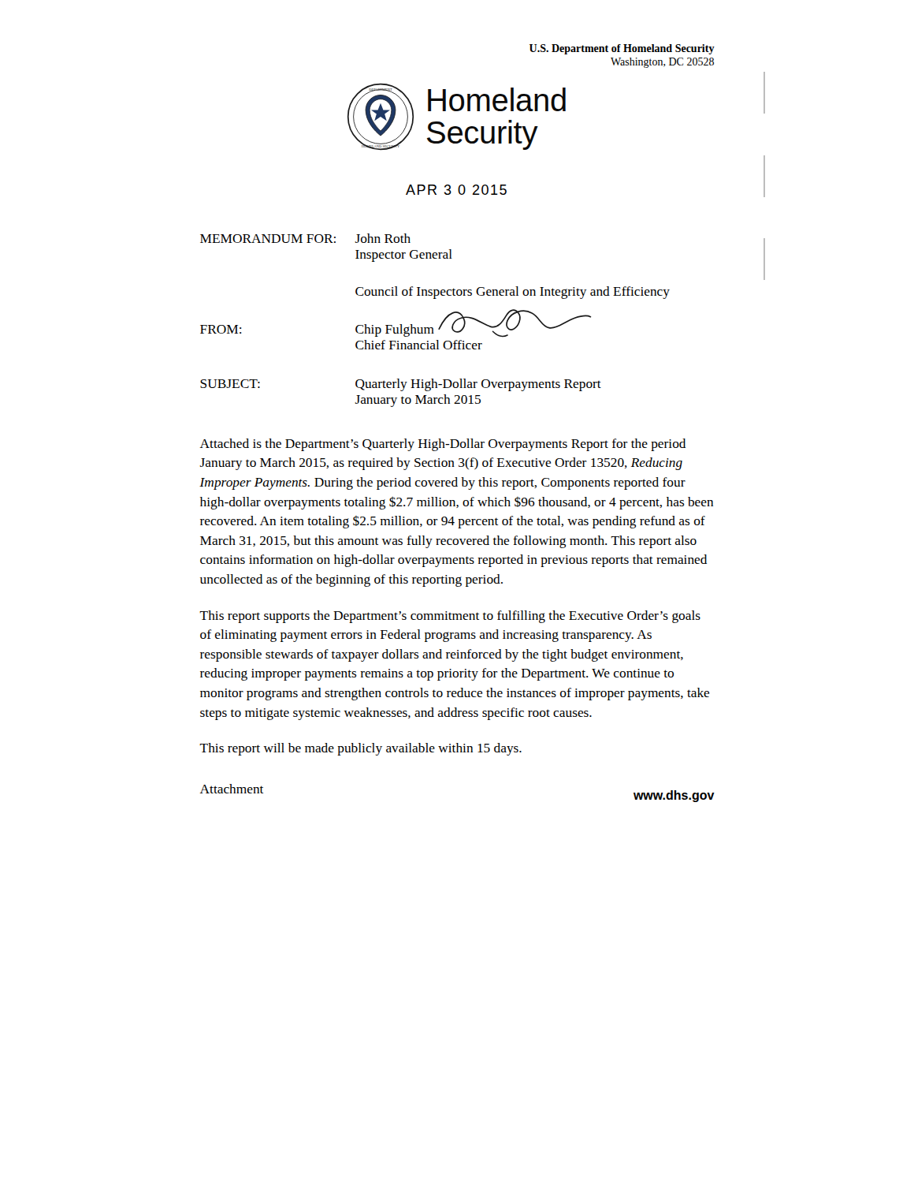U.S. Department of Homeland Security
Washington, DC 20528
DEPARTMENT HOMELAND SECURITY
Homeland
Security
APR 3 0 2015
| MEMORANDUM FOR: | John Roth Inspector General Council of Inspectors General on Integrity and Efficiency |
| FROM: | Chip Fulghum Chief Financial Officer |
| SUBJECT: | Quarterly High-Dollar Overpayments Report January to March 2015 |
Attached is the Department’s Quarterly High-Dollar Overpayments Report for the period January to March 2015, as required by Section 3(f) of Executive Order 13520, Reducing Improper Payments. During the period covered by this report, Components reported four high-dollar overpayments totaling $2.7 million, of which $96 thousand, or 4 percent, has been recovered. An item totaling $2.5 million, or 94 percent of the total, was pending refund as of March 31, 2015, but this amount was fully recovered the following month. This report also contains information on high-dollar overpayments reported in previous reports that remained uncollected as of the beginning of this reporting period.
This report supports the Department’s commitment to fulfilling the Executive Order’s goals of eliminating payment errors in Federal programs and increasing transparency. As responsible stewards of taxpayer dollars and reinforced by the tight budget environment, reducing improper payments remains a top priority for the Department. We continue to monitor programs and strengthen controls to reduce the instances of improper payments, take steps to mitigate systemic weaknesses, and address specific root causes.
This report will be made publicly available within 15 days.
Attachment
www.dhs.gov